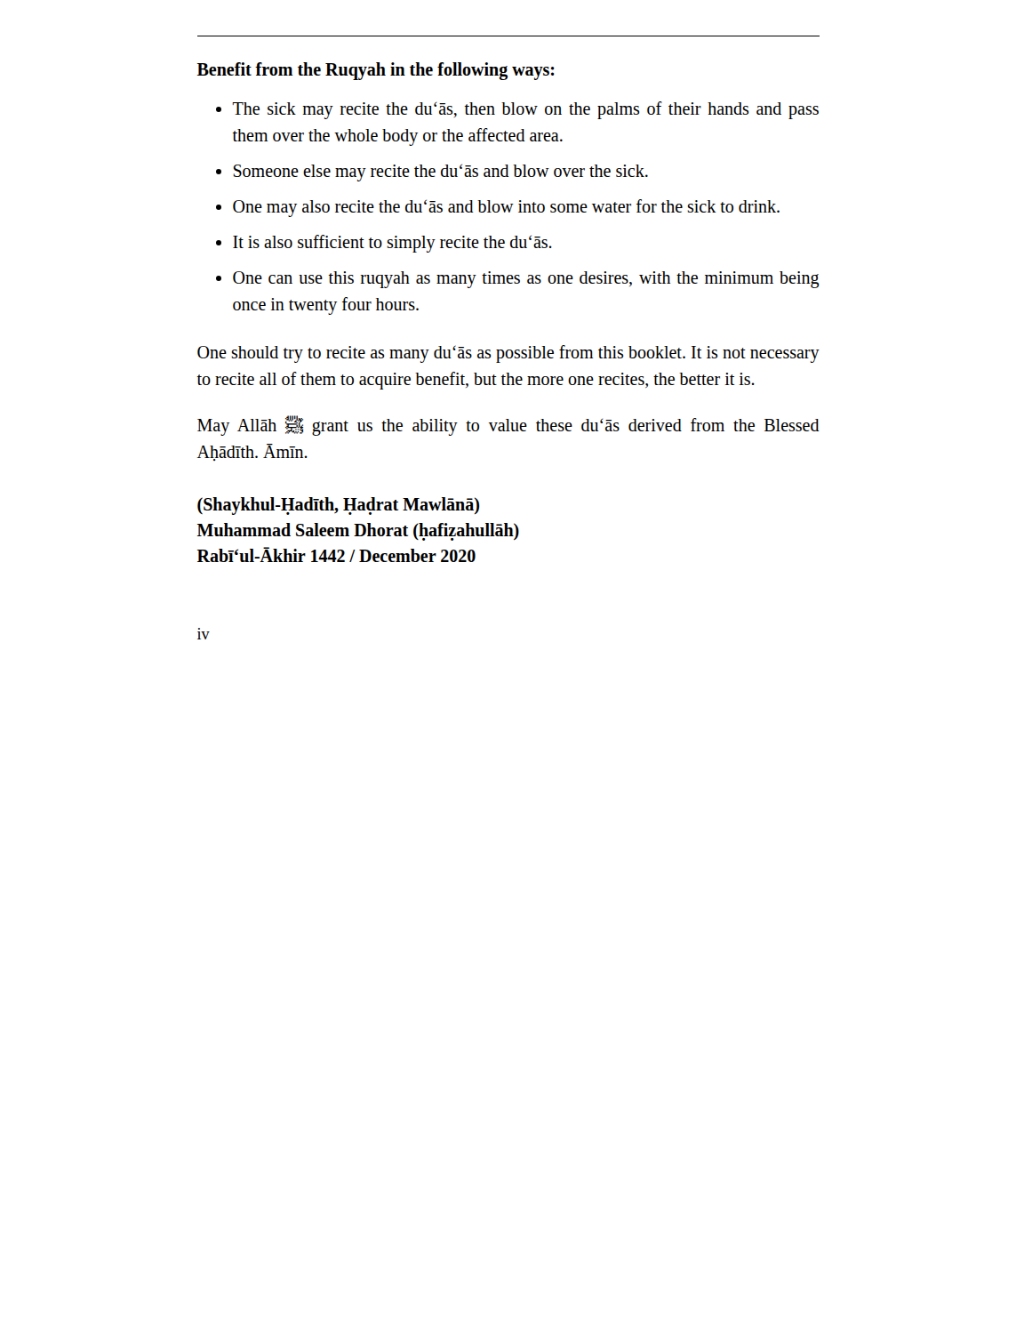Benefit from the Ruqyah in the following ways:
The sick may recite the du‘ās, then blow on the palms of their hands and pass them over the whole body or the affected area.
Someone else may recite the du‘ās and blow over the sick.
One may also recite the du‘ās and blow into some water for the sick to drink.
It is also sufficient to simply recite the du‘ās.
One can use this ruqyah as many times as one desires, with the minimum being once in twenty four hours.
One should try to recite as many du‘ās as possible from this booklet. It is not necessary to recite all of them to acquire benefit, but the more one recites, the better it is.
May Allāh ﷺ grant us the ability to value these du‘ās derived from the Blessed Aḥādīth. Āmīn.
(Shaykhul-Ḥadīth, Ḥaḍrat Mawlānā)
Muhammad Saleem Dhorat (ḥafiẓahullāh)
Rabī‘ul-Ākhir 1442 / December 2020
iv